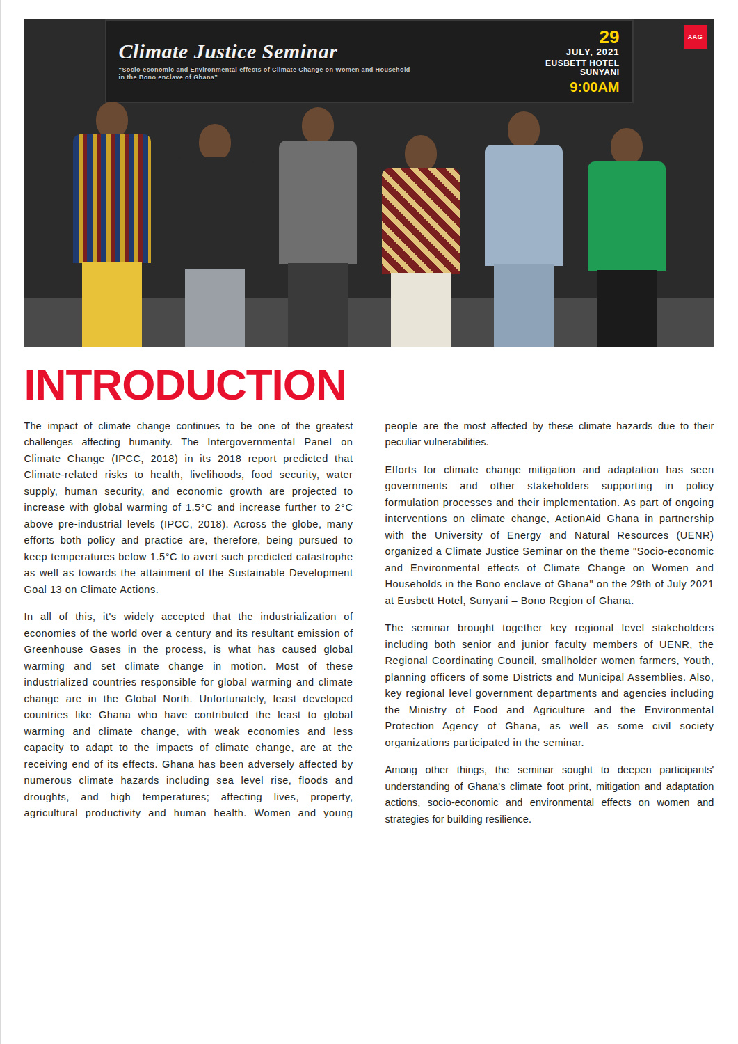Climate Justice Seminar “Socio-economic and Environmental effects of Climate Change on Women and Household in the Bono enclave of Ghana”
29
JULY, 2021
EUSBETT HOTEL
SUNYANI
9:00AM
AAG
Introduction
The impact of climate change continues to be one of the greatest challenges affecting humanity. The Intergovernmental Panel on Climate Change (IPCC, 2018) in its 2018 report predicted that Climate-related risks to health, livelihoods, food security, water supply, human security, and economic growth are projected to increase with global warming of 1.5°C and increase further to 2°C above pre-industrial levels (IPCC, 2018). Across the globe, many efforts both policy and practice are, therefore, being pursued to keep temperatures below 1.5°C to avert such predicted catastrophe as well as towards the attainment of the Sustainable Development Goal 13 on Climate Actions.
In all of this, it's widely accepted that the industrialization of economies of the world over a century and its resultant emission of Greenhouse Gases in the process, is what has caused global warming and set climate change in motion. Most of these industrialized countries responsible for global warming and climate change are in the Global North. Unfortunately, least developed countries like Ghana who have contributed the least to global warming and climate change, with weak economies and less capacity to adapt to the impacts of climate change, are at the receiving end of its effects. Ghana has been adversely affected by numerous climate hazards including sea level rise, floods and droughts, and high temperatures; affecting lives, property, agricultural productivity and human health. Women and young people are the most affected by these climate hazards due to their peculiar vulnerabilities.
Efforts for climate change mitigation and adaptation has seen governments and other stakeholders supporting in policy formulation processes and their implementation. As part of ongoing interventions on climate change, ActionAid Ghana in partnership with the University of Energy and Natural Resources (UENR) organized a Climate Justice Seminar on the theme "Socio-economic and Environmental effects of Climate Change on Women and Households in the Bono enclave of Ghana" on the 29th of July 2021 at Eusbett Hotel, Sunyani – Bono Region of Ghana.
The seminar brought together key regional level stakeholders including both senior and junior faculty members of UENR, the Regional Coordinating Council, smallholder women farmers, Youth, planning officers of some Districts and Municipal Assemblies. Also, key regional level government departments and agencies including the Ministry of Food and Agriculture and the Environmental Protection Agency of Ghana, as well as some civil society organizations participated in the seminar.
Among other things, the seminar sought to deepen participants' understanding of Ghana's climate foot print, mitigation and adaptation actions, socio-economic and environmental effects on women and strategies for building resilience.